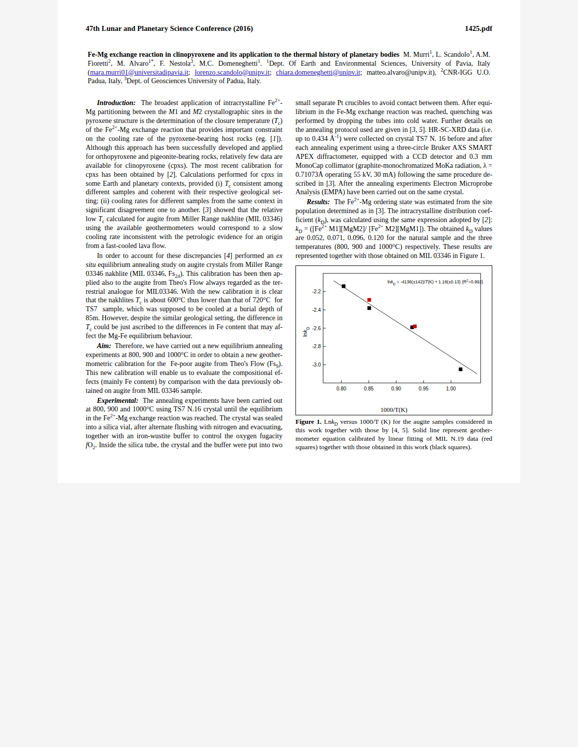47th Lunar and Planetary Science Conference (2016)
1425.pdf
Fe-Mg exchange reaction in clinopyroxene and its application to the thermal history of planetary bodies M. Murri1, L. Scandolo1, A.M. Fioretti2, M. Alvaro1*, F. Nestola3, M.C. Domeneghetti1. 1Dept. Of Earth and Environmental Sciences, University of Pavia, Italy (mara.murri01@universitadipavia.it; lorenzo.scandolo@unipv.it; chiara.domeneghetti@unipv.it; matteo.alvaro@unipv.it), 2CNR-IGG U.O. Padua, Italy, 3Dept. of Geosciences University of Padua, Italy.
Introduction: The broadest application of intracrystalline Fe2+-Mg partitioning between the M1 and M2 crystallographic sites in the pyroxene structure is the determination of the closure temperature (Tc) of the Fe2+-Mg exchange reaction that provides important constraint on the cooling rate of the pyroxene-bearing host rocks (eg. [1]). Although this approach has been successfully developed and applied for orthopyroxene and pigeonite-bearing rocks, relatively few data are available for clinopyroxene (cpxs). The most recent calibration for cpxs has been obtained by [2]. Calculations performed for cpxs in some Earth and planetary contexts, provided (i) Tc consistent among different samples and coherent with their respective geological setting; (ii) cooling rates for different samples from the same context in significant disagreement one to another. [3] showed that the relative low Tc calculated for augite from Miller Range nakhlite (MIL 03346) using the available geothermometers would correspond to a slow cooling rate inconsistent with the petrologic evidence for an origin from a fast-cooled lava flow.
In order to account for these discrepancies [4] performed an ex situ equilibrium annealing study on augite crystals from Miller Range 03346 nakhlite (MIL 03346, Fs24). This calibration has been then applied also to the augite from Theo's Flow always regarded as the terrestrial analogue for MIL03346. With the new calibration it is clear that the nakhlites Tc is about 600°C thus lower than that of 720°C for TS7 sample, which was supposed to be cooled at a burial depth of 85m. However, despite the similar geological setting, the difference in Tc could be just ascribed to the differences in Fe content that may affect the Mg-Fe equilibrium behaviour.
Aim: Therefore, we have carried out a new equilibrium annealing experiments at 800, 900 and 1000°C in order to obtain a new geothermometric calibration for the Fe-poor augite from Theo's Flow (Fs9). This new calibration will enable us to evaluate the compositional effects (mainly Fe content) by comparison with the data previously obtained on augite from MIL 03346 sample.
Experimental: The annealing experiments have been carried out at 800, 900 and 1000°C using TS7 N.16 crystal until the equilibrium in the Fe2+-Mg exchange reaction was reached. The crystal was sealed into a silica vial, after alternate flushing with nitrogen and evacuating, together with an iron-wustite buffer to control the oxygen fugacity f O2. Inside the silica tube, the crystal and the buffer were put into two small separate Pt crucibles to avoid contact between them. After equilibrium in the Fe-Mg exchange reaction was reached, quenching was performed by dropping the tubes into cold water. Further details on the annealing protocol used are given in [3, 5]. HR-SC-XRD data (i.e. up to 0.434 Å-1) were collected on crystal TS7 N. 16 before and after each annealing experiment using a three-circle Bruker AXS SMART APEX diffractometer, equipped with a CCD detector and 0.3 mm MonoCap collimator (graphite-monochromatized MoKa radiation, λ = 0.71073Å operating 55 kV, 30 mA) following the same procedure described in [3]. After the annealing experiments Electron Microprobe Analysis (EMPA) have been carried out on the same crystal.
Results: The Fe2+-Mg ordering state was estimated from the site population determined as in [3]. The intracrystalline distribution coefficient (kD), was calculated using the same expression adopted by [2]: kD = ([Fe2+ M1][MgM2]/ [Fe2+ M2][MgM1]). The obtained kD values are 0.052, 0.071, 0.096, 0.120 for the natural sample and the three temperatures (800, 900 and 1000°C) respectively. These results are represented together with those obtained on MIL 03346 in Figure 1.
-2.2 -2.4 -2.6 -2.8 -3.0 0.80 0.85 0.90 0.95 1.00 lnkD lnkD = -4136(±142)/T(K) + 1.18(±0.13) (R2=0.992)
1000/T(K)
Figure 1. LnkD versus 1000/T (K) for the augite samples considered in this work together with those by [4, 5]. Solid line represent geothermometer equation calibrated by linear fitting of MIL N.19 data (red squares) together with those obtained in this work (black squares).